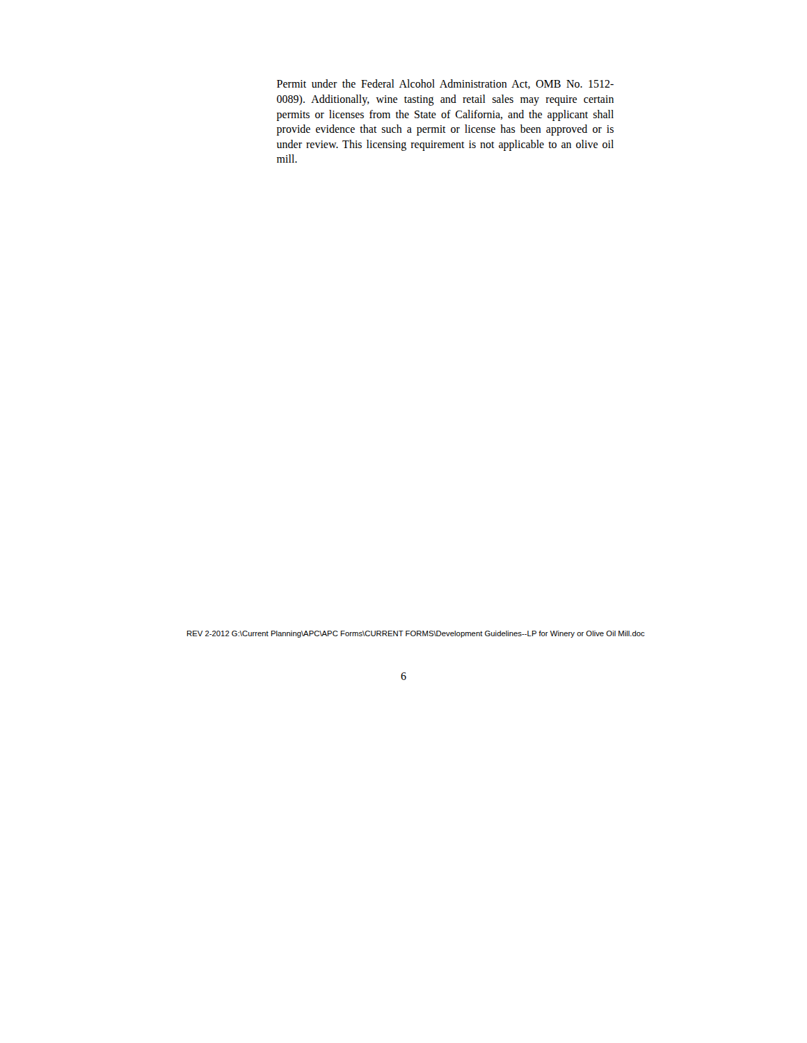Permit under the Federal Alcohol Administration Act, OMB No. 1512-0089). Additionally, wine tasting and retail sales may require certain permits or licenses from the State of California, and the applicant shall provide evidence that such a permit or license has been approved or is under review. This licensing requirement is not applicable to an olive oil mill.
REV 2-2012 G:\Current Planning\APC\APC Forms\CURRENT FORMS\Development Guidelines--LP for Winery or Olive Oil Mill.doc
6